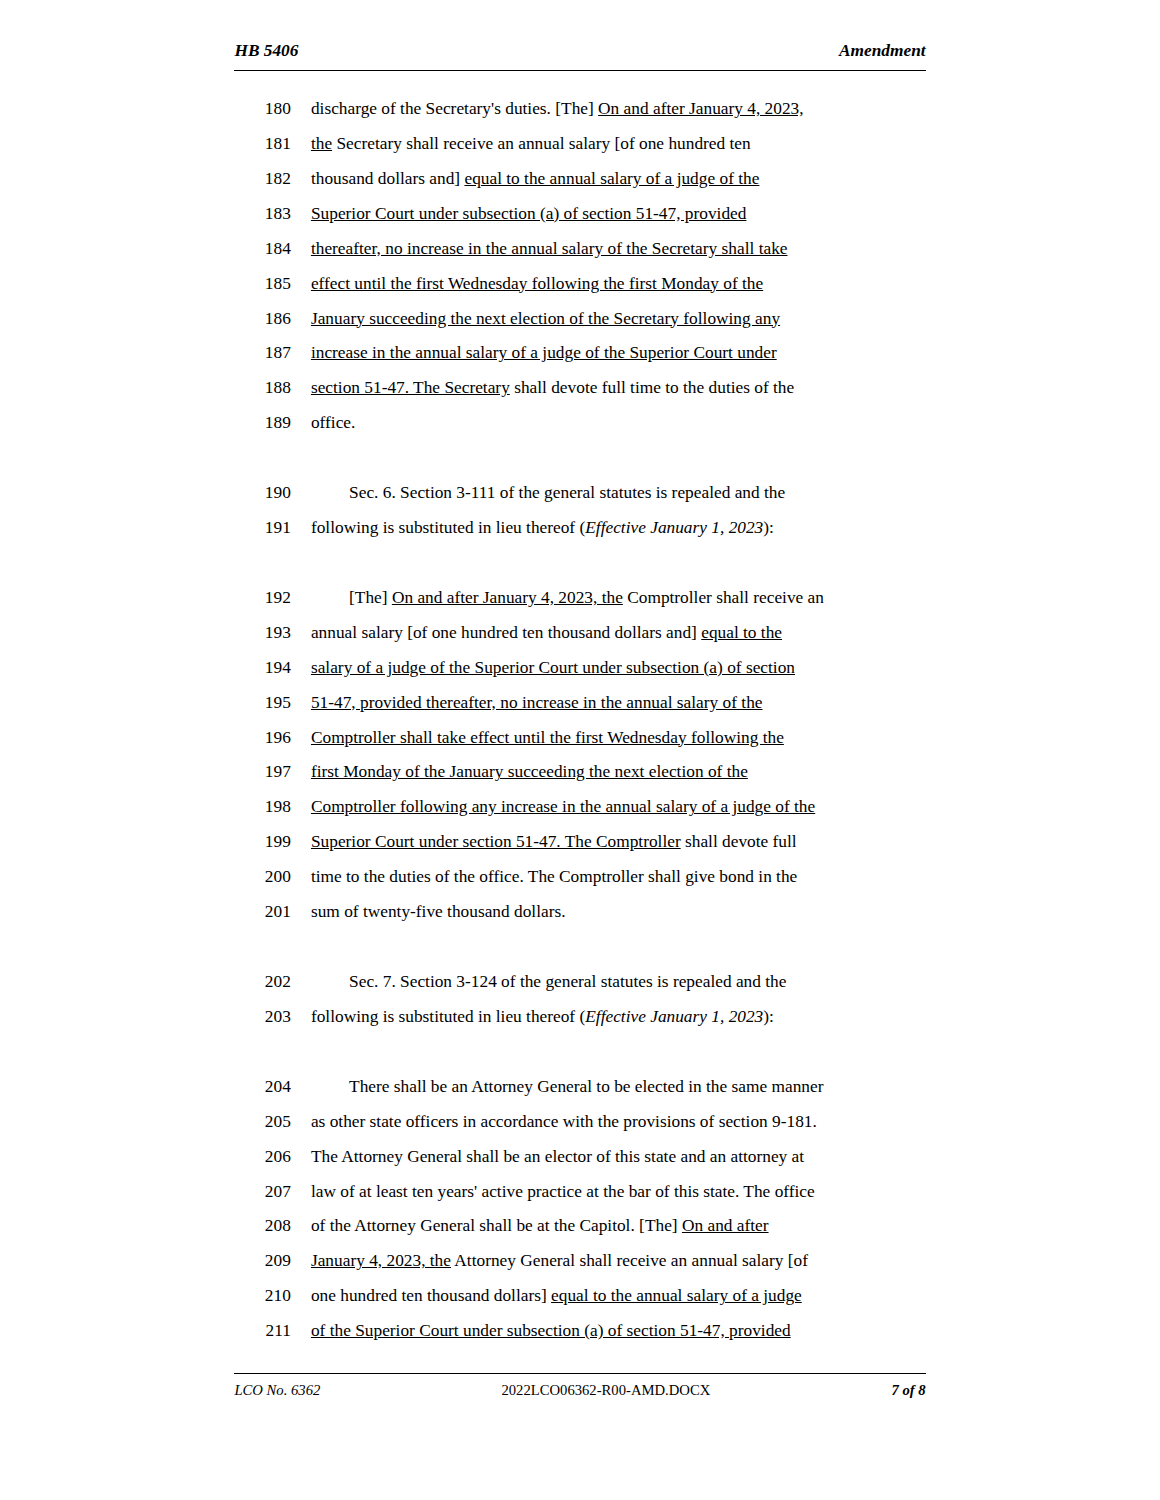HB 5406 Amendment
| 180 | discharge of the Secretary's duties. [The] On and after January 4, 2023, |
| 181 | the Secretary shall receive an annual salary [of one hundred ten |
| 182 | thousand dollars and] equal to the annual salary of a judge of the |
| 183 | Superior Court under subsection (a) of section 51-47, provided |
| 184 | thereafter, no increase in the annual salary of the Secretary shall take |
| 185 | effect until the first Wednesday following the first Monday of the |
| 186 | January succeeding the next election of the Secretary following any |
| 187 | increase in the annual salary of a judge of the Superior Court under |
| 188 | section 51-47. The Secretary shall devote full time to the duties of the |
| 189 | office. |
| 190 | Sec. 6. Section 3-111 of the general statutes is repealed and the |
| 191 | following is substituted in lieu thereof ( Effective January 1, 2023 ): |
| 192 | [The] On and after January 4, 2023, the Comptroller shall receive an |
| 193 | annual salary [of one hundred ten thousand dollars and] equal to the |
| 194 | salary of a judge of the Superior Court under subsection (a) of section |
| 195 | 51-47, provided thereafter, no increase in the annual salary of the |
| 196 | Comptroller shall take effect until the first Wednesday following the |
| 197 | first Monday of the January succeeding the next election of the |
| 198 | Comptroller following any increase in the annual salary of a judge of the |
| 199 | Superior Court under section 51-47. The Comptroller shall devote full |
| 200 | time to the duties of the office. The Comptroller shall give bond in the |
| 201 | sum of twenty-five thousand dollars. |
| 202 | Sec. 7. Section 3-124 of the general statutes is repealed and the |
| 203 | following is substituted in lieu thereof ( Effective January 1, 2023 ): |
| 204 | There shall be an Attorney General to be elected in the same manner |
| 205 | as other state officers in accordance with the provisions of section 9-181. |
| 206 | The Attorney General shall be an elector of this state and an attorney at |
| 207 | law of at least ten years' active practice at the bar of this state. The office |
| 208 | of the Attorney General shall be at the Capitol. [The] On and after |
| 209 | January 4, 2023, the Attorney General shall receive an annual salary [of |
| 210 | one hundred ten thousand dollars] equal to the annual salary of a judge |
| 211 | of the Superior Court under subsection (a) of section 51-47, provided |
LCO No. 6362 2022LCO06362-R00-AMD.DOCX 7 of 8